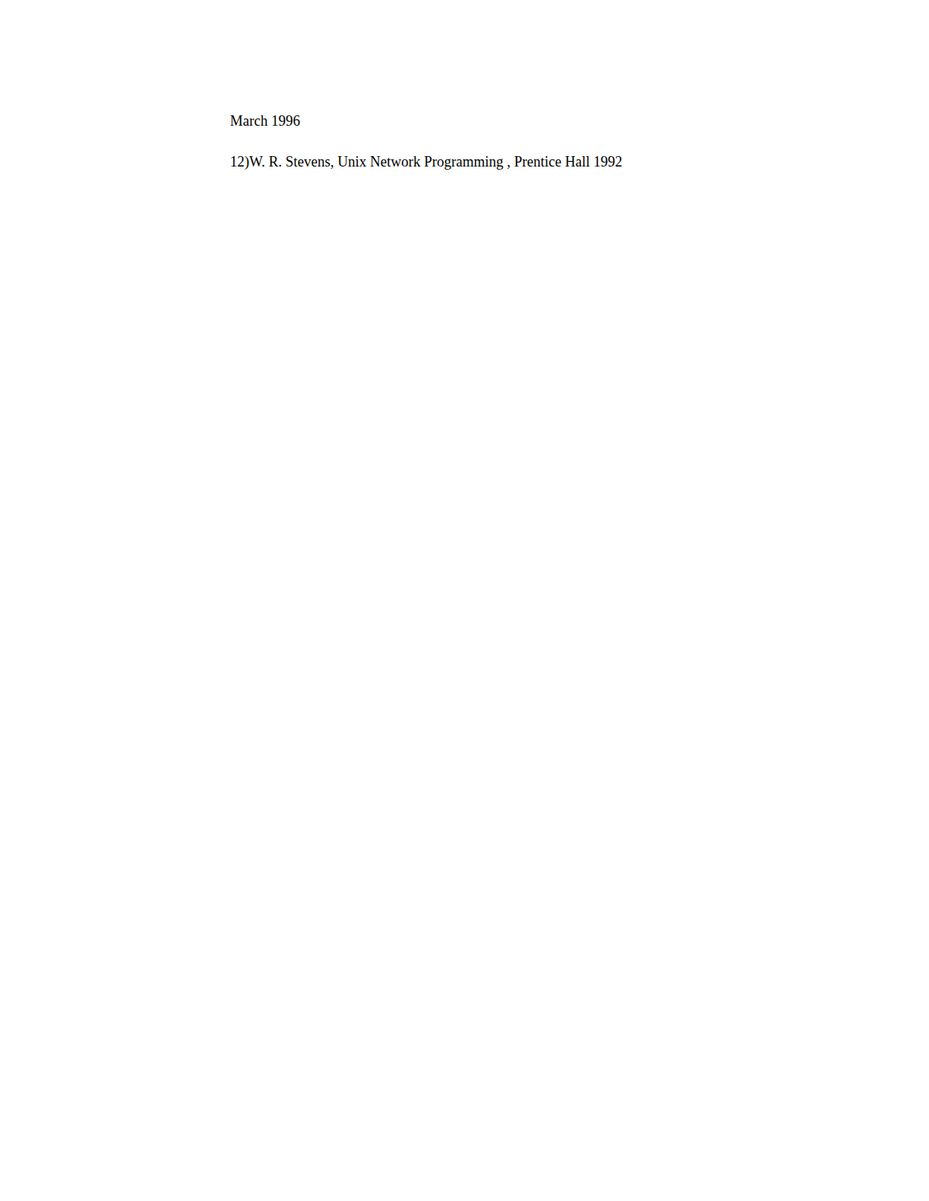March 1996
12)W. R. Stevens, Unix Network Programming , Prentice Hall 1992